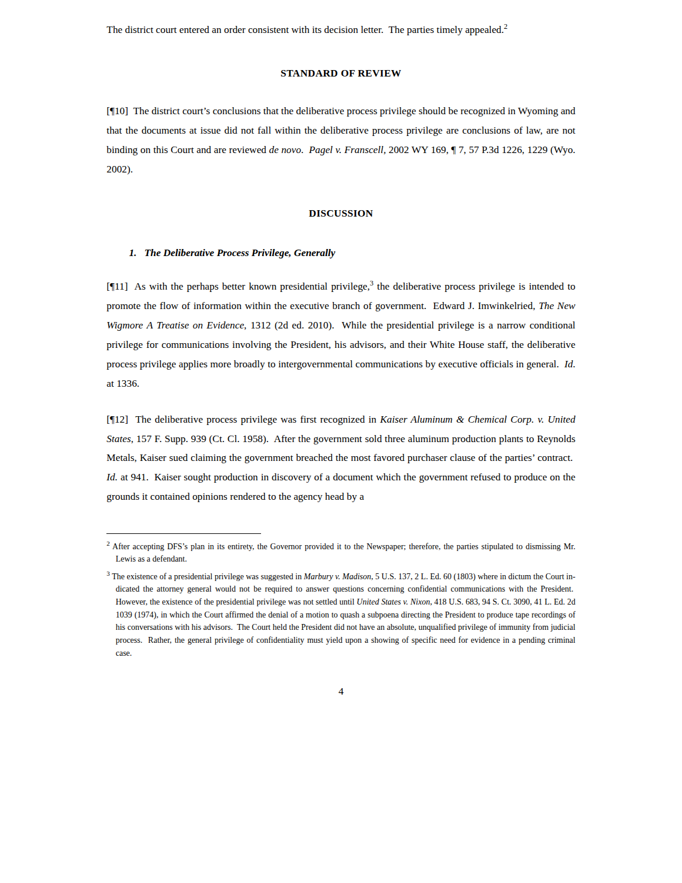The district court entered an order consistent with its decision letter. The parties timely appealed.2
STANDARD OF REVIEW
[¶10] The district court’s conclusions that the deliberative process privilege should be recognized in Wyoming and that the documents at issue did not fall within the deliberative process privilege are conclusions of law, are not binding on this Court and are reviewed de novo. Pagel v. Franscell, 2002 WY 169, ¶ 7, 57 P.3d 1226, 1229 (Wyo. 2002).
DISCUSSION
1. The Deliberative Process Privilege, Generally
[¶11] As with the perhaps better known presidential privilege,3 the deliberative process privilege is intended to promote the flow of information within the executive branch of government. Edward J. Imwinkelried, The New Wigmore A Treatise on Evidence, 1312 (2d ed. 2010). While the presidential privilege is a narrow conditional privilege for communications involving the President, his advisors, and their White House staff, the deliberative process privilege applies more broadly to intergovernmental communications by executive officials in general. Id. at 1336.
[¶12] The deliberative process privilege was first recognized in Kaiser Aluminum & Chemical Corp. v. United States, 157 F. Supp. 939 (Ct. Cl. 1958). After the government sold three aluminum production plants to Reynolds Metals, Kaiser sued claiming the government breached the most favored purchaser clause of the parties’ contract. Id. at 941. Kaiser sought production in discovery of a document which the government refused to produce on the grounds it contained opinions rendered to the agency head by a
2 After accepting DFS’s plan in its entirety, the Governor provided it to the Newspaper; therefore, the parties stipulated to dismissing Mr. Lewis as a defendant.
3 The existence of a presidential privilege was suggested in Marbury v. Madison, 5 U.S. 137, 2 L. Ed. 60 (1803) where in dictum the Court indicated the attorney general would not be required to answer questions concerning confidential communications with the President. However, the existence of the presidential privilege was not settled until United States v. Nixon, 418 U.S. 683, 94 S. Ct. 3090, 41 L. Ed. 2d 1039 (1974), in which the Court affirmed the denial of a motion to quash a subpoena directing the President to produce tape recordings of his conversations with his advisors. The Court held the President did not have an absolute, unqualified privilege of immunity from judicial process. Rather, the general privilege of confidentiality must yield upon a showing of specific need for evidence in a pending criminal case.
4